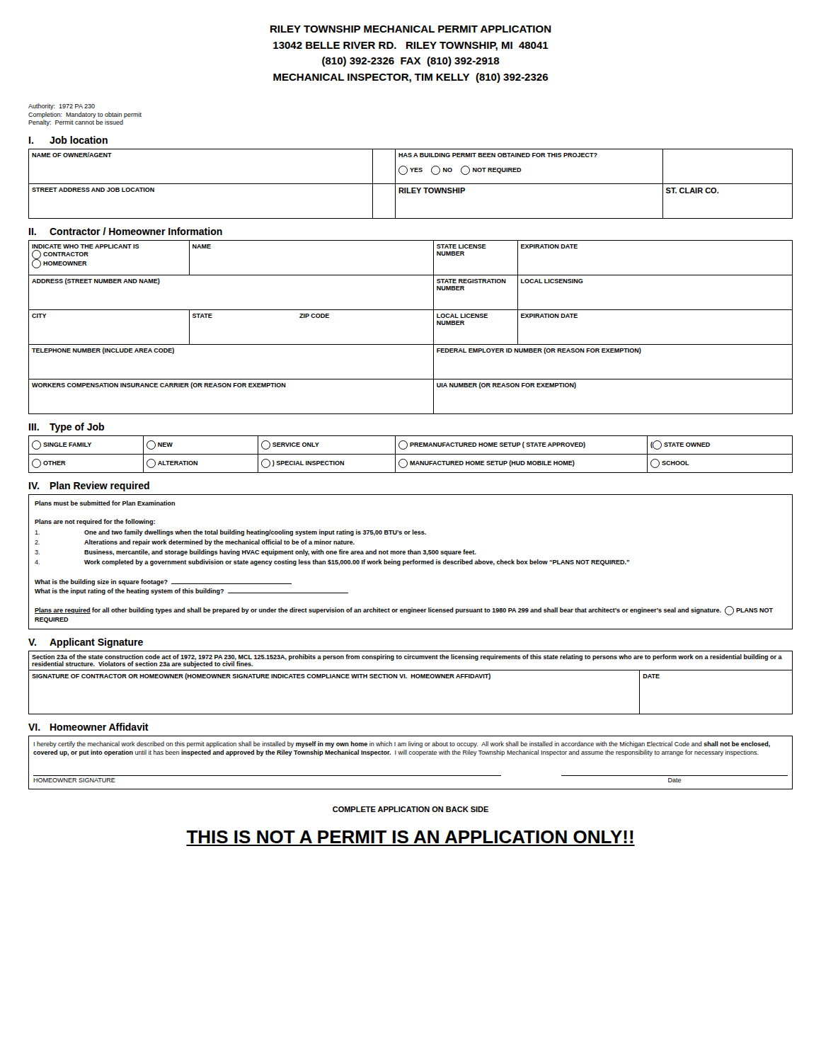RILEY TOWNSHIP MECHANICAL PERMIT APPLICATION
13042 BELLE RIVER RD. RILEY TOWNSHIP, MI 48041
(810) 392-2326 FAX (810) 392-2918
MECHANICAL INSPECTOR, TIM KELLY (810) 392-2326
Authority: 1972 PA 230
Completion: Mandatory to obtain permit
Penalty: Permit cannot be issued
I. Job location
| NAME OF OWNER/AGENT | | HAS A BUILDING PERMIT BEEN OBTAINED FOR THIS PROJECT? YES NO NOT REQUIRED | |
| STREET ADDRESS AND JOB LOCATION | | RILEY TOWNSHIP | ST. CLAIR CO. |
II. Contractor / Homeowner Information
| INDICATE WHO THE APPLICANT IS CONTRACTOR HOMEOWNER | NAME | STATE LICENSE NUMBER | EXPIRATION DATE |
| ADDRESS (STREET NUMBER AND NAME) | STATE REGISTRATION NUMBER | LOCAL LICSENSING |
| CITY | / STATE / ZIP CODE / | LOCAL LICENSE NUMBER | EXPIRATION DATE |
| TELEPHONE NUMBER (INCLUDE AREA CODE) | FEDERAL EMPLOYER ID NUMBER (OR REASON FOR EXEMPTION) |
| WORKERS COMPENSATION INSURANCE CARRIER (OR REASON FOR EXEMPTION | UIA NUMBER (OR REASON FOR EXEMPTION) |
III. Type of Job
| SINGLE FAMILY | NEW | SERVICE ONLY | PREMANUFACTURED HOME SETUP ( STATE APPROVED) | ( STATE OWNED |
| OTHER | ALTERATION | ) SPECIAL INSPECTION | MANUFACTURED HOME SETUP (HUD MOBILE HOME) | SCHOOL |
IV. Plan Review required
Plans must be submitted for Plan Examination
Plans are not required for the following:
1. One and two family dwellings when the total building heating/cooling system input rating is 375,00 BTU’s or less.
2. Alterations and repair work determined by the mechanical official to be of a minor nature.
3. Business, mercantile, and storage buildings having HVAC equipment only, with one fire area and not more than 3,500 square feet.
4. Work completed by a government subdivision or state agency costing less than $15,000.00 If work being performed is described above, check box below “PLANS NOT REQUIRED.”
What is the building size in square footage?
What is the input rating of the heating system of this building?
Plans are required for all other building types and shall be prepared by or under the direct supervision of an architect or engineer licensed pursuant to 1980 PA 299 and shall bear that architect’s or engineer’s seal and signature. PLANS NOT REQUIRED
V. Applicant Signature
| Section 23a of the state construction code act of 1972, 1972 PA 230, MCL 125.1523A, prohibits a person from conspiring to circumvent the licensing requirements of this state relating to persons who are to perform work on a residential building or a residential structure. Violators of section 23a are subjected to civil fines. |
| SIGNATURE OF CONTRACTOR OR HOMEOWNER (HOMEOWNER SIGNATURE INDICATES COMPLIANCE WITH SECTION VI. HOMEOWNER AFFIDAVIT) | DATE |
VI. Homeowner Affidavit
I hereby certify the mechanical work described on this permit application shall be installed by myself in my own home in which I am living or about to occupy. All work shall be installed in accordance with the Michigan Electrical Code and shall not be enclosed, covered up, or put into operation until it has been inspected and approved by the Riley Township Mechanical Inspector. I will cooperate with the Riley Township Mechanical Inspector and assume the responsibility to arrange for necessary inspections.
| HOMEOWNER SIGNATURE | | Date |
COMPLETE APPLICATION ON BACK SIDE
THIS IS NOT A PERMIT IS AN APPLICATION ONLY!!